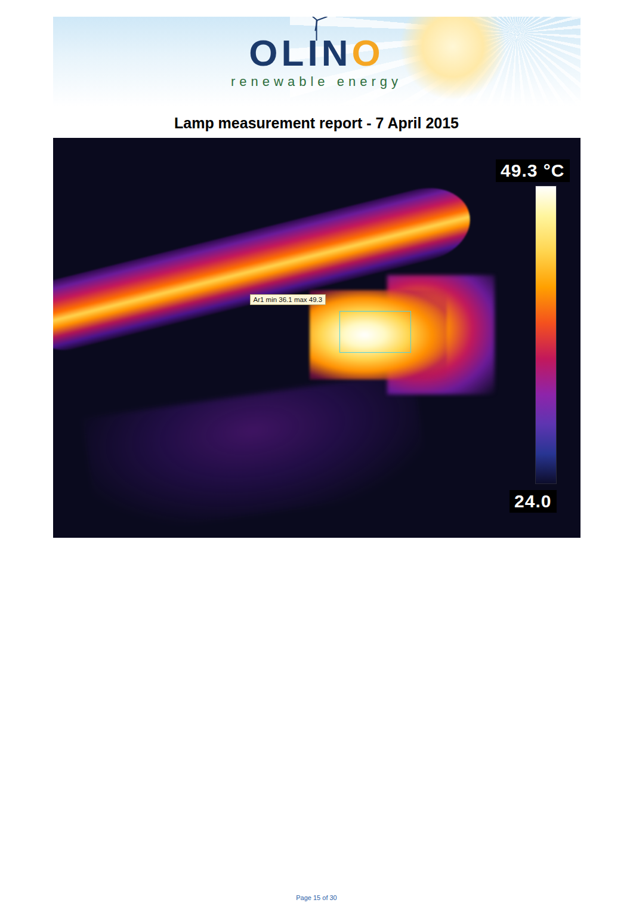OLINO
renewable energy
Lamp measurement report - 7 April 2015
Ar1 min 36.1 max 49.3
49.3 °C
24.0
Page 15 of 30